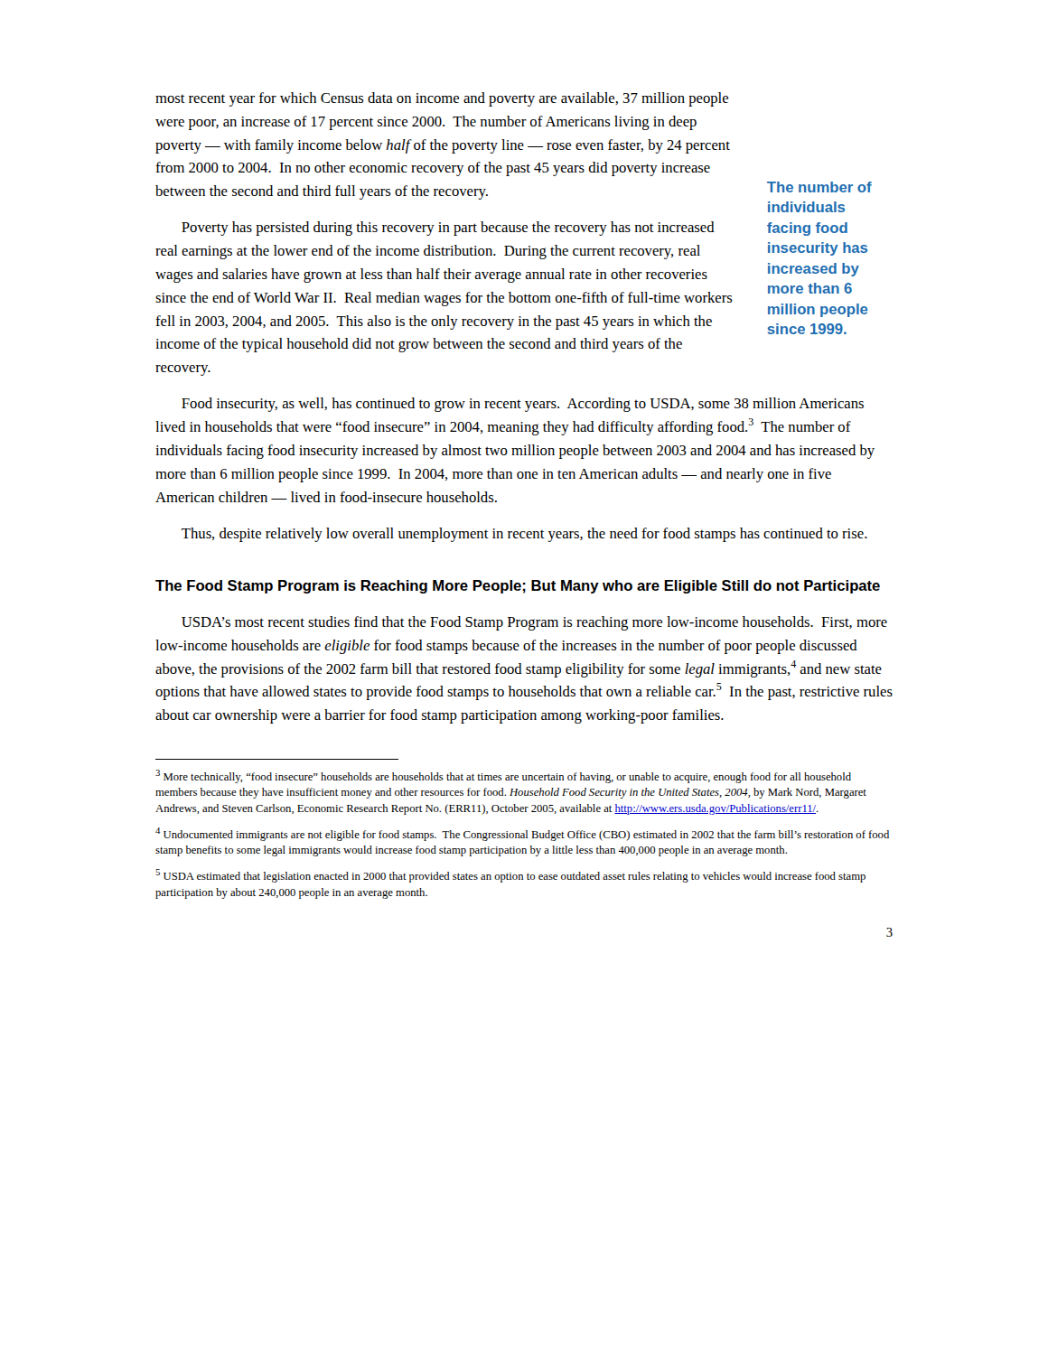The number of individuals facing food insecurity has increased by more than 6 million people since 1999.
most recent year for which Census data on income and poverty are available, 37 million people were poor, an increase of 17 percent since 2000. The number of Americans living in deep poverty — with family income below half of the poverty line — rose even faster, by 24 percent from 2000 to 2004. In no other economic recovery of the past 45 years did poverty increase between the second and third full years of the recovery.
Poverty has persisted during this recovery in part because the recovery has not increased real earnings at the lower end of the income distribution. During the current recovery, real wages and salaries have grown at less than half their average annual rate in other recoveries since the end of World War II. Real median wages for the bottom one-fifth of full-time workers fell in 2003, 2004, and 2005. This also is the only recovery in the past 45 years in which the income of the typical household did not grow between the second and third years of the recovery.
Food insecurity, as well, has continued to grow in recent years. According to USDA, some 38 million Americans lived in households that were “food insecure” in 2004, meaning they had difficulty affording food.3 The number of individuals facing food insecurity increased by almost two million people between 2003 and 2004 and has increased by more than 6 million people since 1999. In 2004, more than one in ten American adults — and nearly one in five American children — lived in food-insecure households.
Thus, despite relatively low overall unemployment in recent years, the need for food stamps has continued to rise.
The Food Stamp Program is Reaching More People; But Many who are Eligible Still do not Participate
USDA’s most recent studies find that the Food Stamp Program is reaching more low-income households. First, more low-income households are eligible for food stamps because of the increases in the number of poor people discussed above, the provisions of the 2002 farm bill that restored food stamp eligibility for some legal immigrants,4 and new state options that have allowed states to provide food stamps to households that own a reliable car.5 In the past, restrictive rules about car ownership were a barrier for food stamp participation among working-poor families.
3 More technically, “food insecure” households are households that at times are uncertain of having, or unable to acquire, enough food for all household members because they have insufficient money and other resources for food. Household Food Security in the United States, 2004, by Mark Nord, Margaret Andrews, and Steven Carlson, Economic Research Report No. (ERR11), October 2005, available at http://www.ers.usda.gov/Publications/err11/.
4 Undocumented immigrants are not eligible for food stamps. The Congressional Budget Office (CBO) estimated in 2002 that the farm bill’s restoration of food stamp benefits to some legal immigrants would increase food stamp participation by a little less than 400,000 people in an average month.
5 USDA estimated that legislation enacted in 2000 that provided states an option to ease outdated asset rules relating to vehicles would increase food stamp participation by about 240,000 people in an average month.
3